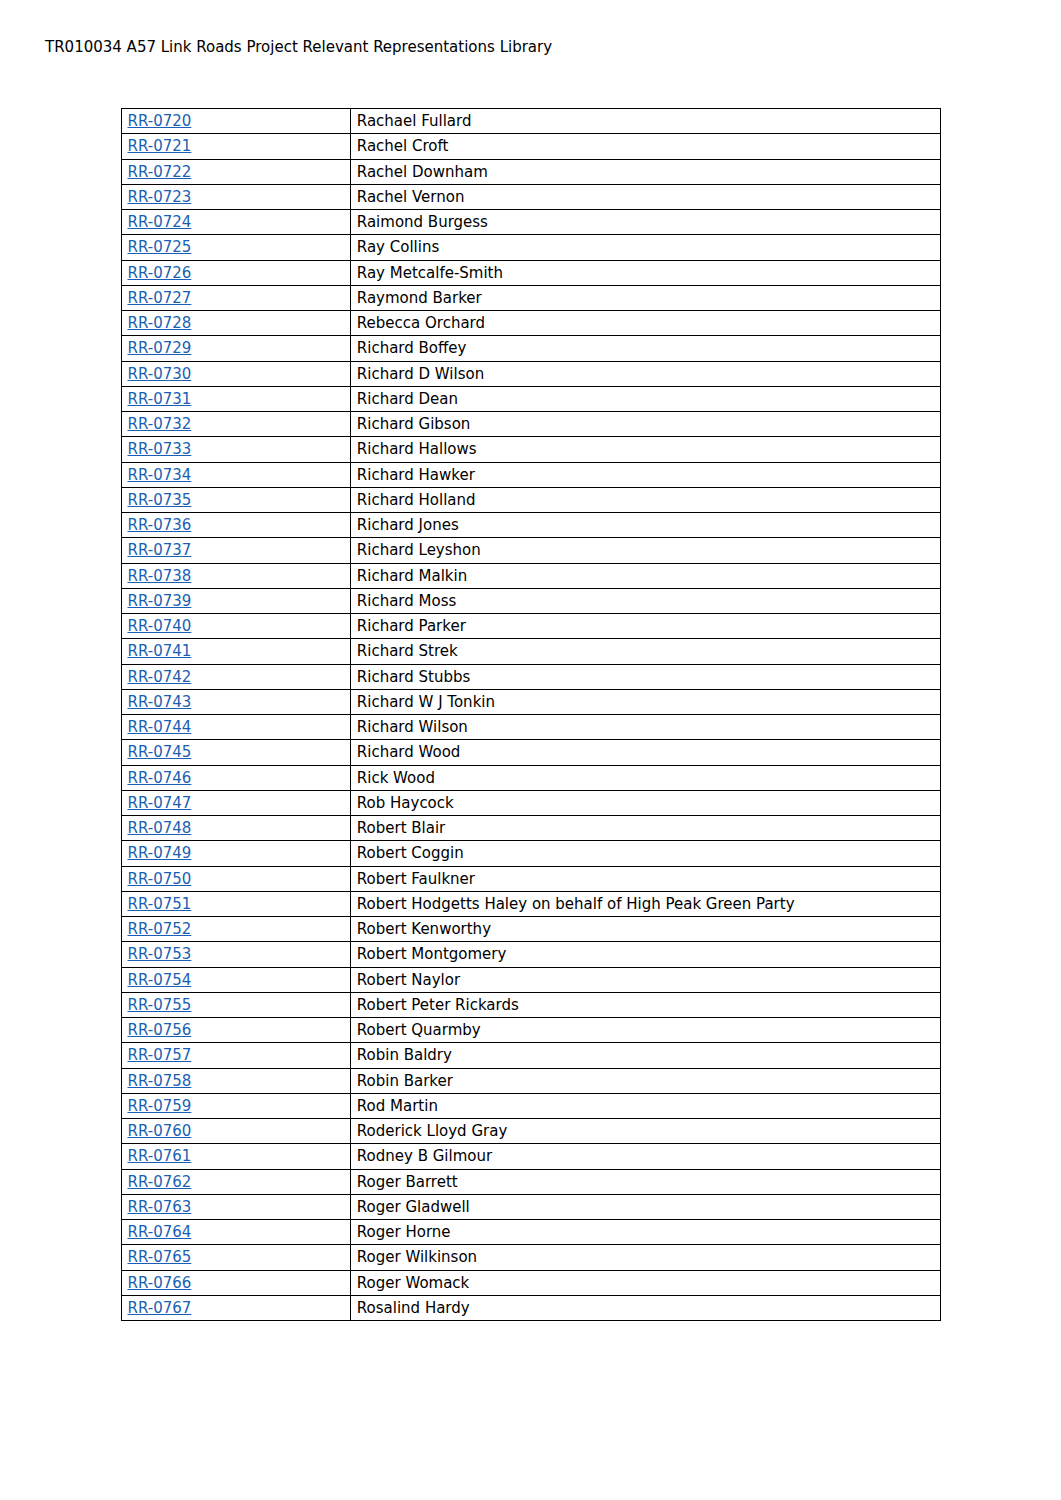TR010034 A57 Link Roads Project Relevant Representations Library
| RR-0720 | Rachael Fullard |
| RR-0721 | Rachel Croft |
| RR-0722 | Rachel Downham |
| RR-0723 | Rachel Vernon |
| RR-0724 | Raimond Burgess |
| RR-0725 | Ray Collins |
| RR-0726 | Ray Metcalfe-Smith |
| RR-0727 | Raymond Barker |
| RR-0728 | Rebecca Orchard |
| RR-0729 | Richard Boffey |
| RR-0730 | Richard D Wilson |
| RR-0731 | Richard Dean |
| RR-0732 | Richard Gibson |
| RR-0733 | Richard Hallows |
| RR-0734 | Richard Hawker |
| RR-0735 | Richard Holland |
| RR-0736 | Richard Jones |
| RR-0737 | Richard Leyshon |
| RR-0738 | Richard Malkin |
| RR-0739 | Richard Moss |
| RR-0740 | Richard Parker |
| RR-0741 | Richard Strek |
| RR-0742 | Richard Stubbs |
| RR-0743 | Richard W J Tonkin |
| RR-0744 | Richard Wilson |
| RR-0745 | Richard Wood |
| RR-0746 | Rick Wood |
| RR-0747 | Rob Haycock |
| RR-0748 | Robert Blair |
| RR-0749 | Robert Coggin |
| RR-0750 | Robert Faulkner |
| RR-0751 | Robert Hodgetts Haley on behalf of High Peak Green Party |
| RR-0752 | Robert Kenworthy |
| RR-0753 | Robert Montgomery |
| RR-0754 | Robert Naylor |
| RR-0755 | Robert Peter Rickards |
| RR-0756 | Robert Quarmby |
| RR-0757 | Robin Baldry |
| RR-0758 | Robin Barker |
| RR-0759 | Rod Martin |
| RR-0760 | Roderick Lloyd Gray |
| RR-0761 | Rodney B Gilmour |
| RR-0762 | Roger Barrett |
| RR-0763 | Roger Gladwell |
| RR-0764 | Roger Horne |
| RR-0765 | Roger Wilkinson |
| RR-0766 | Roger Womack |
| RR-0767 | Rosalind Hardy |